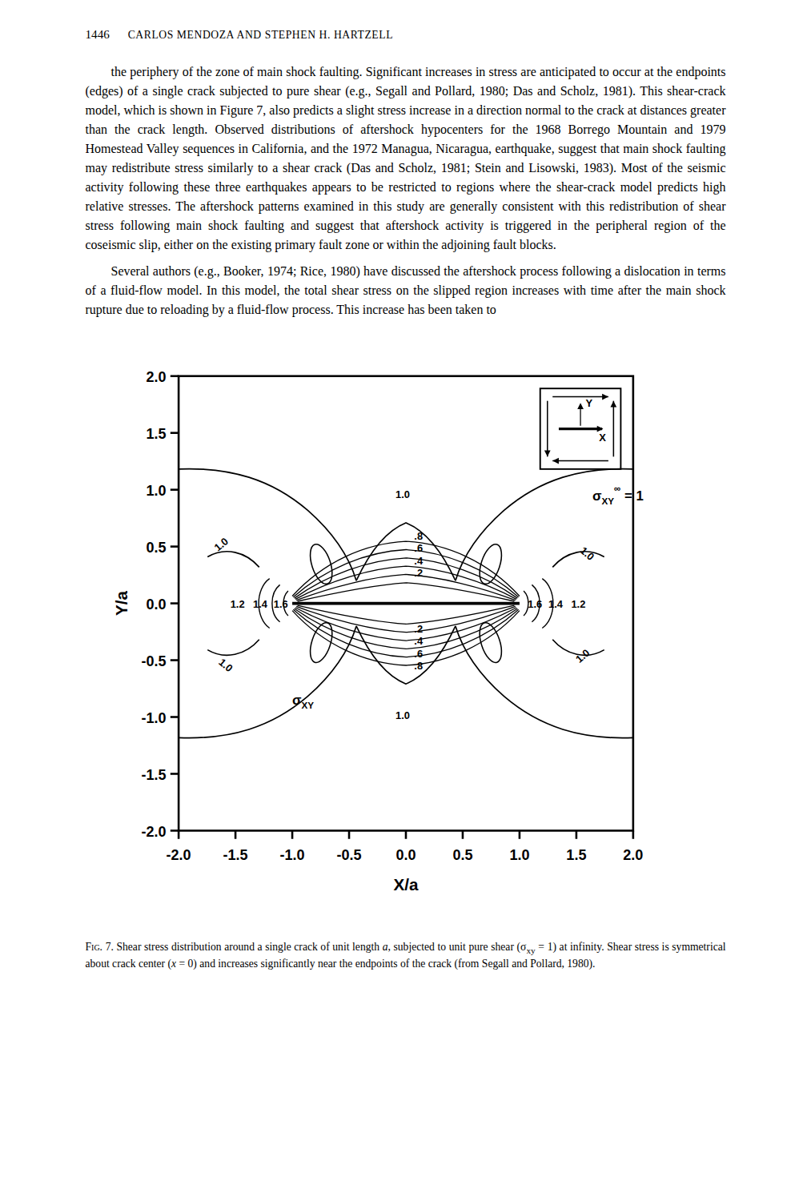1446 Carlos Mendoza and Stephen H. Hartzell
the periphery of the zone of main shock faulting. Significant increases in stress are anticipated to occur at the endpoints (edges) of a single crack subjected to pure shear (e.g., Segall and Pollard, 1980; Das and Scholz, 1981). This shear-crack model, which is shown in Figure 7, also predicts a slight stress increase in a direction normal to the crack at distances greater than the crack length. Observed distributions of aftershock hypocenters for the 1968 Borrego Mountain and 1979 Homestead Valley sequences in California, and the 1972 Managua, Nicaragua, earthquake, suggest that main shock faulting may redistribute stress similarly to a shear crack (Das and Scholz, 1981; Stein and Lisowski, 1983). Most of the seismic activity following these three earthquakes appears to be restricted to regions where the shear-crack model predicts high relative stresses. The aftershock patterns examined in this study are generally consistent with this redistribution of shear stress following main shock faulting and suggest that aftershock activity is triggered in the peripheral region of the coseismic slip, either on the existing primary fault zone or within the adjoining fault blocks.
Several authors (e.g., Booker, 1974; Rice, 1980) have discussed the aftershock process following a dislocation in terms of a fluid-flow model. In this model, the total shear stress on the slipped region increases with time after the main shock rupture due to reloading by a fluid-flow process. This increase has been taken to
Figure 7: Shear stress distribution around a single crack Contour plot of shear stress sigma-xy around a horizontal crack of unit length a, centered at the origin, subjected to unit pure shear at infinity. Contours labeled 0.2 through 1.0 and 1.2, 1.4, 1.6 near the crack tips. Axes are X/a from -2.0 to 2.0 and Y/a from -2.0 to 2.0. 2.0 1.5 1.0 0.5 0.0 -0.5 -1.0 -1.5 -2.0 -2.0 -1.5 -1.0 -0.5 0.0 0.5 1.0 1.5 2.0 X/a Y/a Y X σXY∞ = 1 1.0 1.0 1.0 1.0 1.0 1.0 .8 .6 .4 .2 .2 .4 .6 .8 1.2 1.4 1.6 1.6 1.4 1.2 σXY
Fig. 7. Shear stress distribution around a single crack of unit length a, subjected to unit pure shear (σxy = 1) at infinity. Shear stress is symmetrical about crack center (x = 0) and increases significantly near the endpoints of the crack (from Segall and Pollard, 1980).